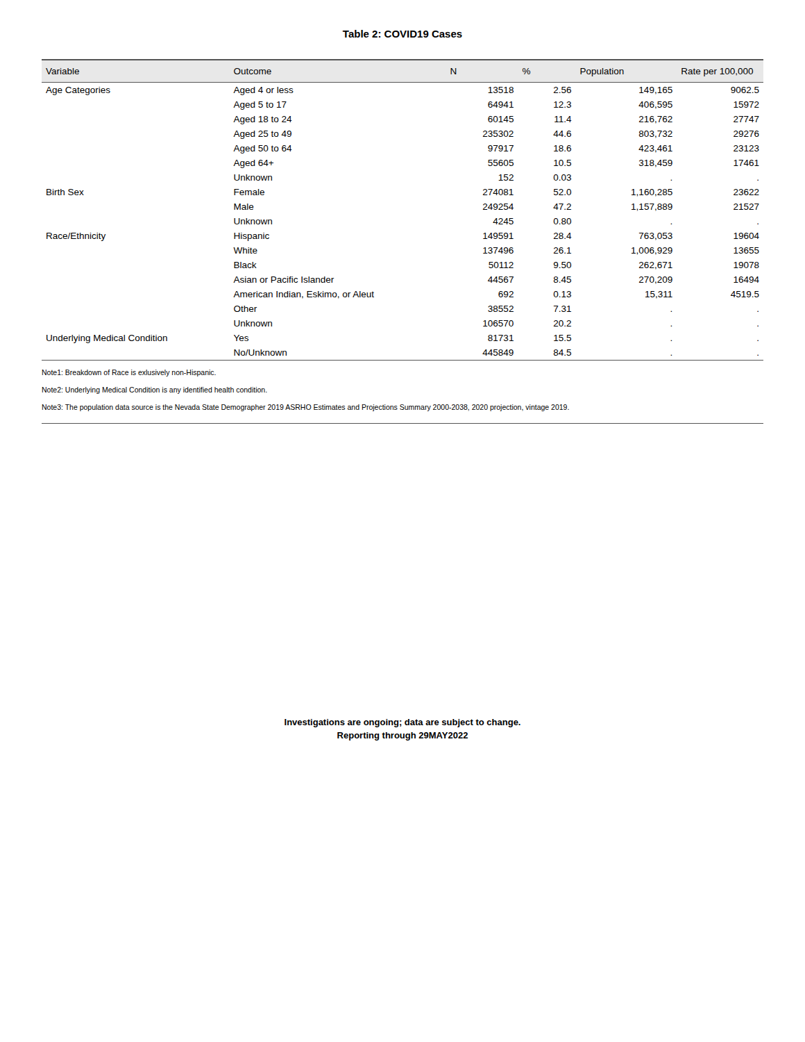Table 2: COVID19 Cases
| Variable | Outcome | N | % | Population | Rate per 100,000 |
| --- | --- | --- | --- | --- | --- |
| Age Categories | Aged 4 or less | 13518 | 2.56 | 149,165 | 9062.5 |
| | Aged 5 to 17 | 64941 | 12.3 | 406,595 | 15972 |
| | Aged 18 to 24 | 60145 | 11.4 | 216,762 | 27747 |
| | Aged 25 to 49 | 235302 | 44.6 | 803,732 | 29276 |
| | Aged 50 to 64 | 97917 | 18.6 | 423,461 | 23123 |
| | Aged 64+ | 55605 | 10.5 | 318,459 | 17461 |
| | Unknown | 152 | 0.03 | . | . |
| Birth Sex | Female | 274081 | 52.0 | 1,160,285 | 23622 |
| | Male | 249254 | 47.2 | 1,157,889 | 21527 |
| | Unknown | 4245 | 0.80 | . | . |
| Race/Ethnicity | Hispanic | 149591 | 28.4 | 763,053 | 19604 |
| | White | 137496 | 26.1 | 1,006,929 | 13655 |
| | Black | 50112 | 9.50 | 262,671 | 19078 |
| | Asian or Pacific Islander | 44567 | 8.45 | 270,209 | 16494 |
| | American Indian, Eskimo, or Aleut | 692 | 0.13 | 15,311 | 4519.5 |
| | Other | 38552 | 7.31 | . | . |
| | Unknown | 106570 | 20.2 | . | . |
| Underlying Medical Condition | Yes | 81731 | 15.5 | . | . |
| | No/Unknown | 445849 | 84.5 | . | . |
Note1: Breakdown of Race is exlusively non-Hispanic.
Note2: Underlying Medical Condition is any identified health condition.
Note3: The population data source is the Nevada State Demographer 2019 ASRHO Estimates and Projections Summary 2000-2038, 2020 projection, vintage 2019.
Investigations are ongoing; data are subject to change.
Reporting through 29MAY2022